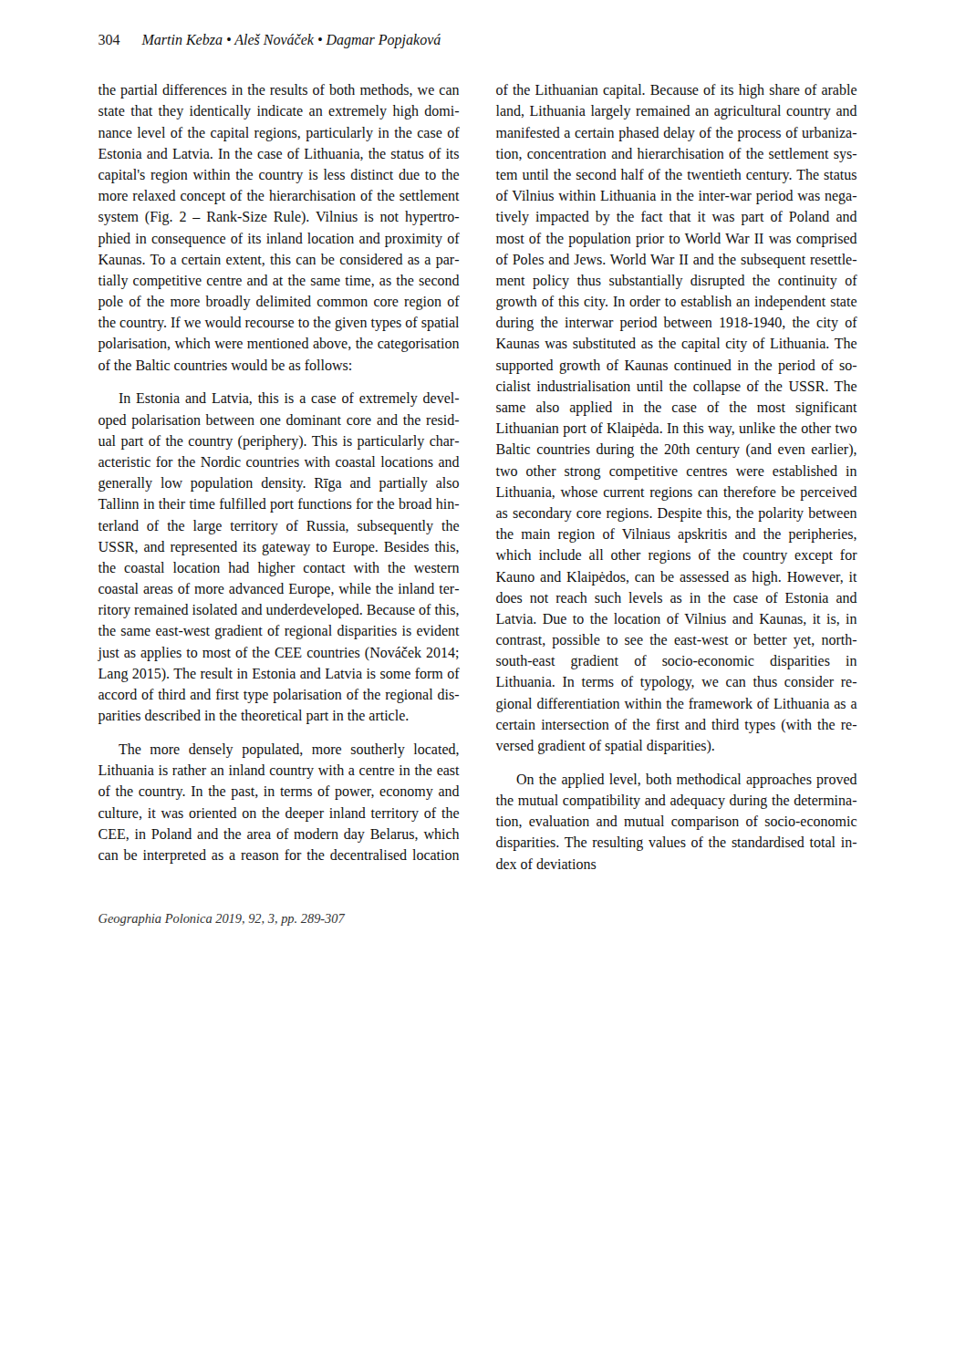304 Martin Kebza • Aleš Nováček • Dagmar Popjaková
the partial differences in the results of both methods, we can state that they identically indicate an extremely high dominance level of the capital regions, particularly in the case of Estonia and Latvia. In the case of Lithuania, the status of its capital's region within the country is less distinct due to the more relaxed concept of the hierarchisation of the settlement system (Fig. 2 – Rank-Size Rule). Vilnius is not hypertrophied in consequence of its inland location and proximity of Kaunas. To a certain extent, this can be considered as a partially competitive centre and at the same time, as the second pole of the more broadly delimited common core region of the country. If we would recourse to the given types of spatial polarisation, which were mentioned above, the categorisation of the Baltic countries would be as follows:
In Estonia and Latvia, this is a case of extremely developed polarisation between one dominant core and the residual part of the country (periphery). This is particularly characteristic for the Nordic countries with coastal locations and generally low population density. Rīga and partially also Tallinn in their time fulfilled port functions for the broad hinterland of the large territory of Russia, subsequently the USSR, and represented its gateway to Europe. Besides this, the coastal location had higher contact with the western coastal areas of more advanced Europe, while the inland territory remained isolated and underdeveloped. Because of this, the same east-west gradient of regional disparities is evident just as applies to most of the CEE countries (Nováček 2014; Lang 2015). The result in Estonia and Latvia is some form of accord of third and first type polarisation of the regional disparities described in the theoretical part in the article.
The more densely populated, more southerly located, Lithuania is rather an inland country with a centre in the east of the country. In the past, in terms of power, economy and culture, it was oriented on the deeper inland territory of the CEE, in Poland and the area of modern day Belarus, which can be interpreted as a reason for the decentralised location of the Lithuanian capital. Because of its high share of arable land, Lithuania largely remained an agricultural country and manifested a certain phased delay of the process of urbanization, concentration and hierarchisation of the settlement system until the second half of the twentieth century. The status of Vilnius within Lithuania in the inter-war period was negatively impacted by the fact that it was part of Poland and most of the population prior to World War II was comprised of Poles and Jews. World War II and the subsequent resettlement policy thus substantially disrupted the continuity of growth of this city. In order to establish an independent state during the interwar period between 1918-1940, the city of Kaunas was substituted as the capital city of Lithuania. The supported growth of Kaunas continued in the period of socialist industrialisation until the collapse of the USSR. The same also applied in the case of the most significant Lithuanian port of Klaipėda. In this way, unlike the other two Baltic countries during the 20th century (and even earlier), two other strong competitive centres were established in Lithuania, whose current regions can therefore be perceived as secondary core regions. Despite this, the polarity between the main region of Vilniaus apskritis and the peripheries, which include all other regions of the country except for Kauno and Klaipėdos, can be assessed as high. However, it does not reach such levels as in the case of Estonia and Latvia. Due to the location of Vilnius and Kaunas, it is, in contrast, possible to see the east-west or better yet, north-south-east gradient of socio-economic disparities in Lithuania. In terms of typology, we can thus consider regional differentiation within the framework of Lithuania as a certain intersection of the first and third types (with the reversed gradient of spatial disparities).
On the applied level, both methodical approaches proved the mutual compatibility and adequacy during the determination, evaluation and mutual comparison of socio-economic disparities. The resulting values of the standardised total index of deviations
Geographia Polonica 2019, 92, 3, pp. 289-307